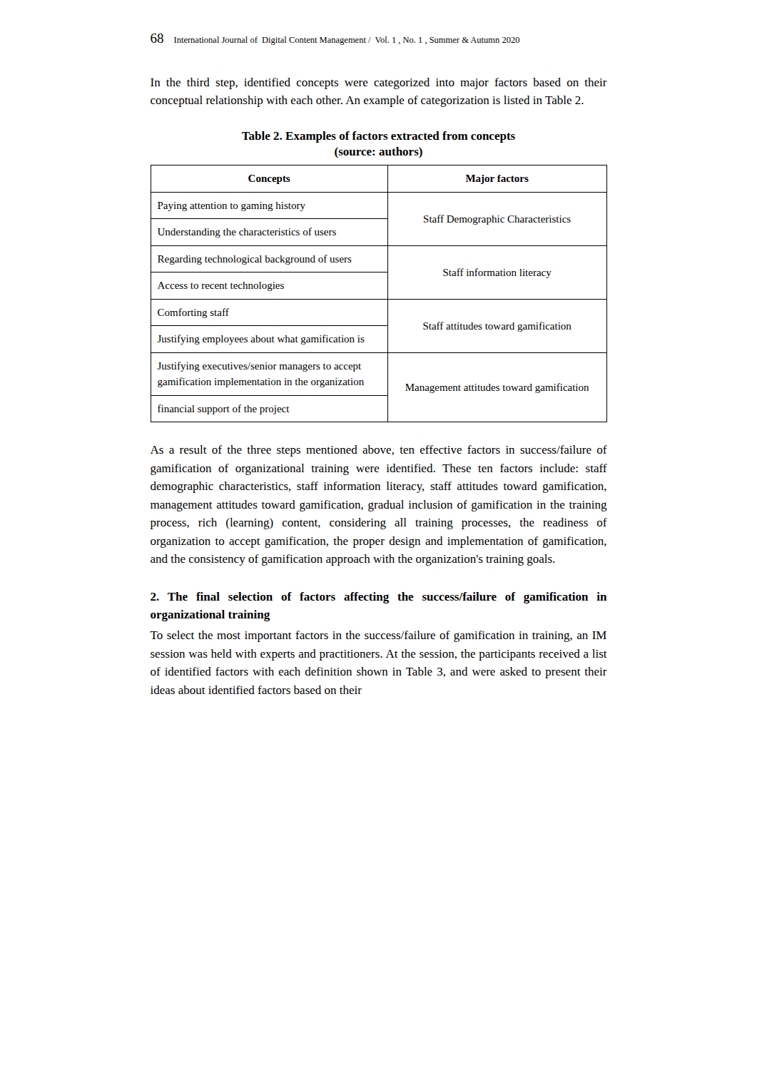68 International Journal of Digital Content Management / Vol. 1 , No. 1 , Summer & Autumn 2020
In the third step, identified concepts were categorized into major factors based on their conceptual relationship with each other. An example of categorization is listed in Table 2.
Table 2. Examples of factors extracted from concepts
(source: authors)
| Concepts | Major factors |
| --- | --- |
| Paying attention to gaming history | Staff Demographic Characteristics |
| Understanding the characteristics of users |
| Regarding technological background of users | Staff information literacy |
| Access to recent technologies |
| Comforting staff | Staff attitudes toward gamification |
| Justifying employees about what gamification is |
| Justifying executives/senior managers to accept gamification implementation in the organization | Management attitudes toward gamification |
| financial support of the project |
As a result of the three steps mentioned above, ten effective factors in success/failure of gamification of organizational training were identified. These ten factors include: staff demographic characteristics, staff information literacy, staff attitudes toward gamification, management attitudes toward gamification, gradual inclusion of gamification in the training process, rich (learning) content, considering all training processes, the readiness of organization to accept gamification, the proper design and implementation of gamification, and the consistency of gamification approach with the organization's training goals.
2. The final selection of factors affecting the success/failure of gamification in organizational training
To select the most important factors in the success/failure of gamification in training, an IM session was held with experts and practitioners. At the session, the participants received a list of identified factors with each definition shown in Table 3, and were asked to present their ideas about identified factors based on their